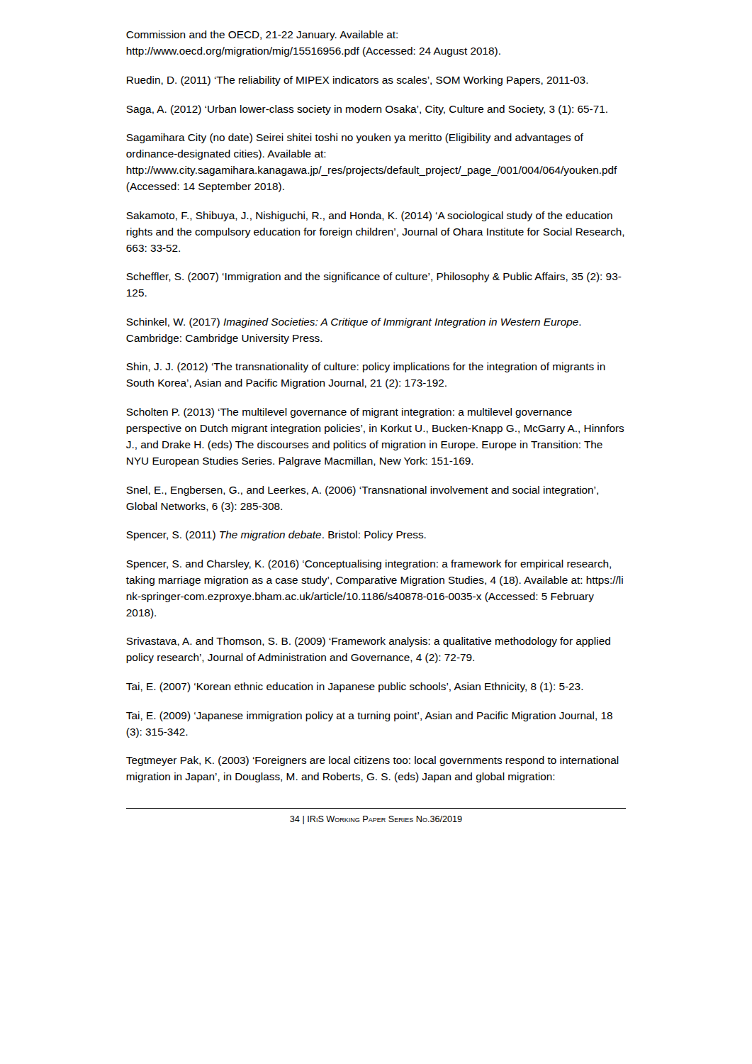Commission and the OECD, 21-22 January. Available at:
http://www.oecd.org/migration/mig/15516956.pdf (Accessed: 24 August 2018).
Ruedin, D. (2011) ‘The reliability of MIPEX indicators as scales’, SOM Working Papers, 2011-03.
Saga, A. (2012) ‘Urban lower-class society in modern Osaka’, City, Culture and Society, 3 (1): 65-71.
Sagamihara City (no date) Seirei shitei toshi no youken ya meritto (Eligibility and advantages of ordinance-designated cities). Available at:
http://www.city.sagamihara.kanagawa.jp/_res/projects/default_project/_page_/001/004/064/youken.pdf (Accessed: 14 September 2018).
Sakamoto, F., Shibuya, J., Nishiguchi, R., and Honda, K. (2014) ‘A sociological study of the education rights and the compulsory education for foreign children’, Journal of Ohara Institute for Social Research, 663: 33-52.
Scheffler, S. (2007) ‘Immigration and the significance of culture’, Philosophy & Public Affairs, 35 (2): 93-125.
Schinkel, W. (2017) Imagined Societies: A Critique of Immigrant Integration in Western Europe. Cambridge: Cambridge University Press.
Shin, J. J. (2012) ‘The transnationality of culture: policy implications for the integration of migrants in South Korea’, Asian and Pacific Migration Journal, 21 (2): 173-192.
Scholten P. (2013) ‘The multilevel governance of migrant integration: a multilevel governance perspective on Dutch migrant integration policies’, in Korkut U., Bucken-Knapp G., McGarry A., Hinnfors J., and Drake H. (eds) The discourses and politics of migration in Europe. Europe in Transition: The NYU European Studies Series. Palgrave Macmillan, New York: 151-169.
Snel, E., Engbersen, G., and Leerkes, A. (2006) ‘Transnational involvement and social integration’, Global Networks, 6 (3): 285-308.
Spencer, S. (2011) The migration debate. Bristol: Policy Press.
Spencer, S. and Charsley, K. (2016) ‘Conceptualising integration: a framework for empirical research, taking marriage migration as a case study’, Comparative Migration Studies, 4 (18). Available at: https://link-springer-com.ezproxye.bham.ac.uk/article/10.1186/s40878-016-0035-x (Accessed: 5 February 2018).
Srivastava, A. and Thomson, S. B. (2009) ‘Framework analysis: a qualitative methodology for applied policy research’, Journal of Administration and Governance, 4 (2): 72-79.
Tai, E. (2007) ‘Korean ethnic education in Japanese public schools’, Asian Ethnicity, 8 (1): 5-23.
Tai, E. (2009) ‘Japanese immigration policy at a turning point’, Asian and Pacific Migration Journal, 18 (3): 315-342.
Tegtmeyer Pak, K. (2003) ‘Foreigners are local citizens too: local governments respond to international migration in Japan’, in Douglass, M. and Roberts, G. S. (eds) Japan and global migration:
34 | IRiS Working Paper Series No.36/2019